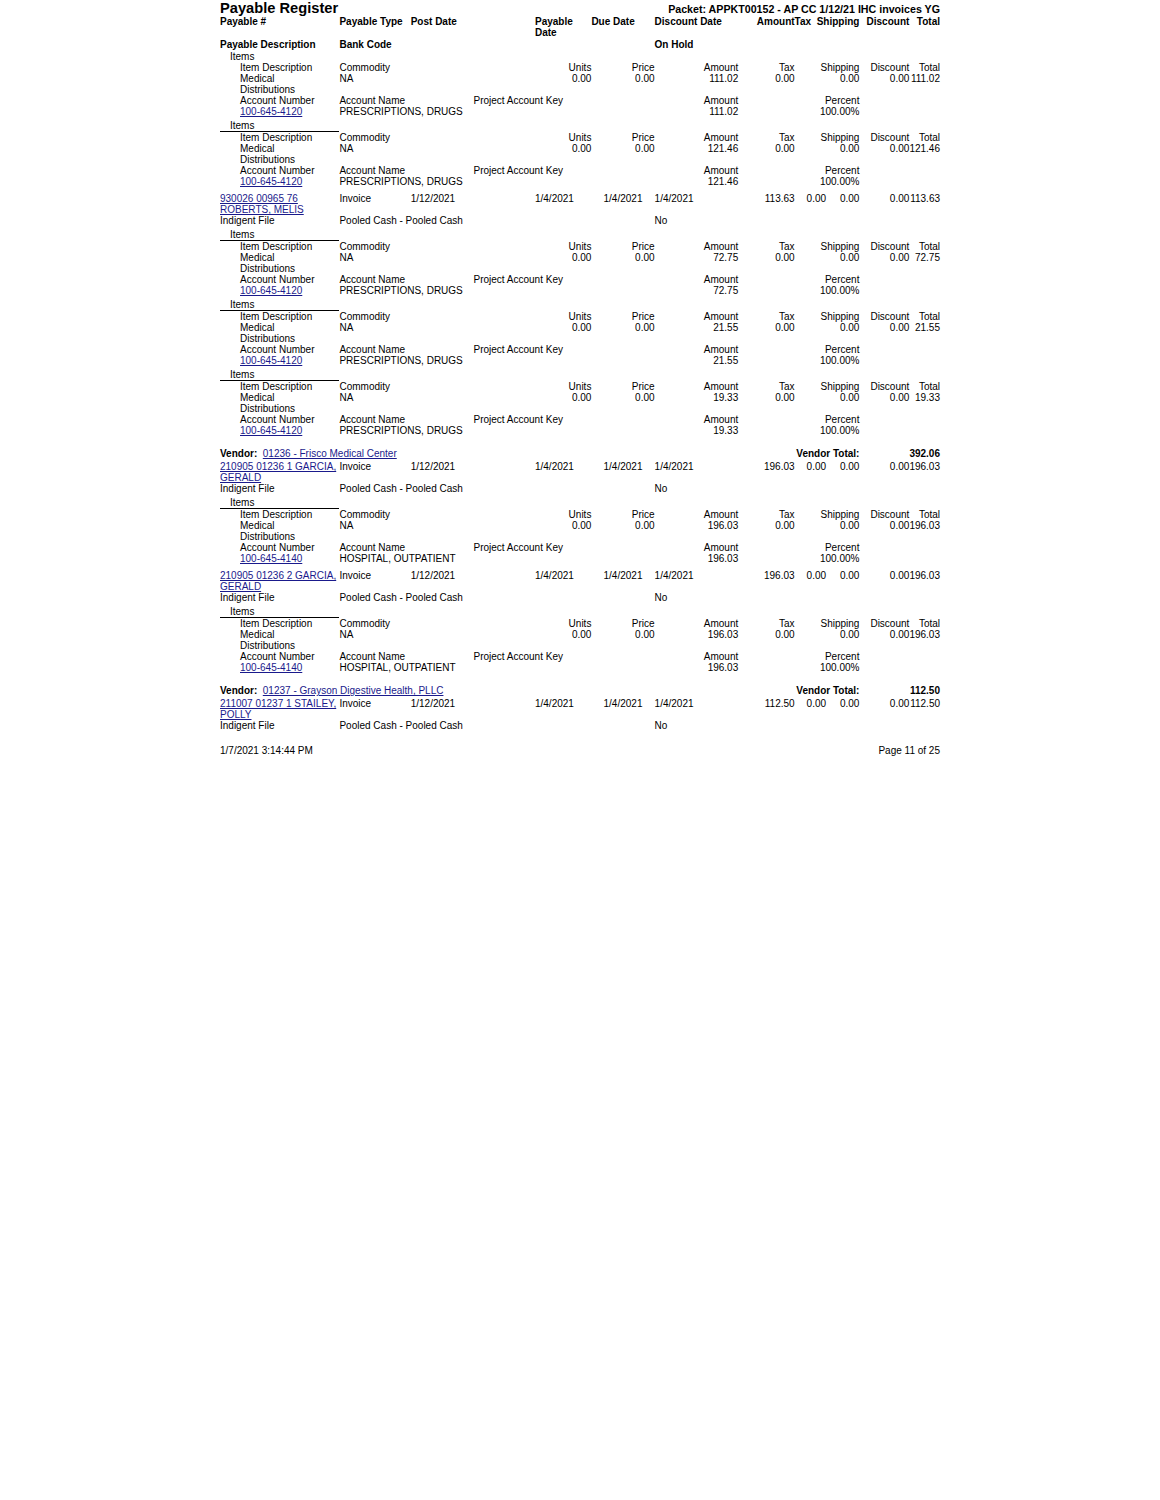Payable Register
Packet: APPKT00152 - AP CC 1/12/21 IHC invoices YG
| Payable # | Payable Type | Post Date | Payable Date | Due Date | Discount Date | Amount | Tax Shipping | Discount | Total |
| Payable Description | Bank Code | | | On Hold | | | | |
| Items | |
| Item Description | Commodity | | Units | Price | Amount | Tax | Shipping | Discount | Total |
| Medical | NA | | 0.00 | 0.00 | 111.02 | 0.00 | 0.00 | 0.00 | 111.02 |
| Distributions | |
| Account Number | Account Name | Project Account Key | Amount | Percent | | |
| 100-645-4120 | PRESCRIPTIONS, DRUGS | | 111.02 | 100.00% | | |
| Items | |
| Item Description | Commodity | | Units | Price | Amount | Tax | Shipping | Discount | Total |
| Medical | NA | | 0.00 | 0.00 | 121.46 | 0.00 | 0.00 | 0.00 | 121.46 |
| Distributions | |
| Account Number | Account Name | Project Account Key | Amount | Percent | | |
| 100-645-4120 | PRESCRIPTIONS, DRUGS | | 121.46 | 100.00% | | |
| 930026 00965 76 ROBERTS, MELIS | Invoice | 1/12/2021 | 1/4/2021 | 1/4/2021 | 1/4/2021 | 113.63 | 0.00 0.00 | 0.00 | 113.63 |
| Indigent File | Pooled Cash - Pooled Cash | | | No | | | | |
| Items | |
| Item Description | Commodity | | Units | Price | Amount | Tax | Shipping | Discount | Total |
| Medical | NA | | 0.00 | 0.00 | 72.75 | 0.00 | 0.00 | 0.00 | 72.75 |
| Distributions | |
| Account Number | Account Name | Project Account Key | Amount | Percent | | |
| 100-645-4120 | PRESCRIPTIONS, DRUGS | | 72.75 | 100.00% | | |
| Items | |
| Item Description | Commodity | | Units | Price | Amount | Tax | Shipping | Discount | Total |
| Medical | NA | | 0.00 | 0.00 | 21.55 | 0.00 | 0.00 | 0.00 | 21.55 |
| Distributions | |
| Account Number | Account Name | Project Account Key | Amount | Percent | | |
| 100-645-4120 | PRESCRIPTIONS, DRUGS | | 21.55 | 100.00% | | |
| Items | |
| Item Description | Commodity | | Units | Price | Amount | Tax | Shipping | Discount | Total |
| Medical | NA | | 0.00 | 0.00 | 19.33 | 0.00 | 0.00 | 0.00 | 19.33 |
| Distributions | |
| Account Number | Account Name | Project Account Key | Amount | Percent | | |
| 100-645-4120 | PRESCRIPTIONS, DRUGS | | 19.33 | 100.00% | | |
| Vendor: 01236 - Frisco Medical Center | Vendor Total: | | 392.06 |
| 210905 01236 1 GARCIA, GERALD | Invoice | 1/12/2021 | 1/4/2021 | 1/4/2021 | 1/4/2021 | 196.03 | 0.00 0.00 | 0.00 | 196.03 |
| Indigent File | Pooled Cash - Pooled Cash | | | No | | | | |
| Items | |
| Item Description | Commodity | | Units | Price | Amount | Tax | Shipping | Discount | Total |
| Medical | NA | | 0.00 | 0.00 | 196.03 | 0.00 | 0.00 | 0.00 | 196.03 |
| Distributions | |
| Account Number | Account Name | Project Account Key | Amount | Percent | | |
| 100-645-4140 | HOSPITAL, OUTPATIENT | | 196.03 | 100.00% | | |
| 210905 01236 2 GARCIA, GERALD | Invoice | 1/12/2021 | 1/4/2021 | 1/4/2021 | 1/4/2021 | 196.03 | 0.00 0.00 | 0.00 | 196.03 |
| Indigent File | Pooled Cash - Pooled Cash | | | No | | | | |
| Items | |
| Item Description | Commodity | | Units | Price | Amount | Tax | Shipping | Discount | Total |
| Medical | NA | | 0.00 | 0.00 | 196.03 | 0.00 | 0.00 | 0.00 | 196.03 |
| Distributions | |
| Account Number | Account Name | Project Account Key | Amount | Percent | | |
| 100-645-4140 | HOSPITAL, OUTPATIENT | | 196.03 | 100.00% | | |
| Vendor: 01237 - Grayson Digestive Health, PLLC | Vendor Total: | | 112.50 |
| 211007 01237 1 STAILEY, POLLY | Invoice | 1/12/2021 | 1/4/2021 | 1/4/2021 | 1/4/2021 | 112.50 | 0.00 0.00 | 0.00 | 112.50 |
| Indigent File | Pooled Cash - Pooled Cash | | | No | | | | |
1/7/2021 3:14:44 PM
Page 11 of 25